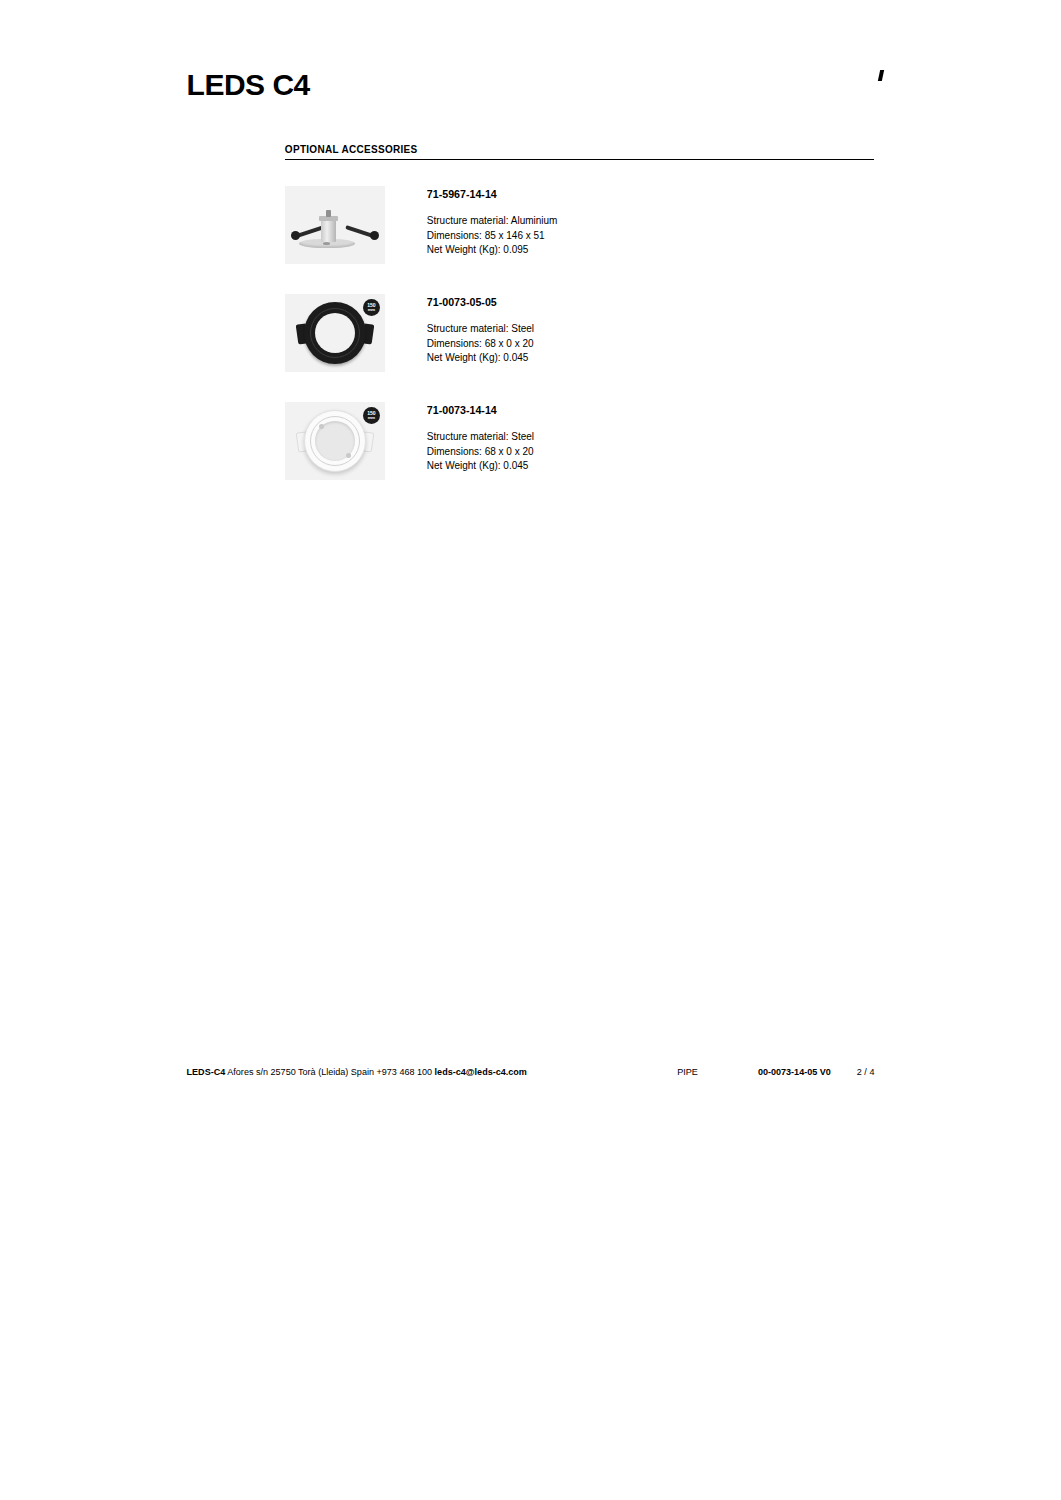LEDS C4
OPTIONAL ACCESSORIES
71-5967-14-14
Structure material: Aluminium
Dimensions: 85 x 146 x 51
Net Weight (Kg): 0.095
150 mm
71-0073-05-05
Structure material: Steel
Dimensions: 68 x 0 x 20
Net Weight (Kg): 0.045
150 mm
71-0073-14-14
Structure material: Steel
Dimensions: 68 x 0 x 20
Net Weight (Kg): 0.045
LEDS-C4 Afores s/n 25750 Torà (Lleida) Spain +973 468 100 leds-c4@leds-c4.com
PIPE
00-0073-14-05 V0
2 / 4